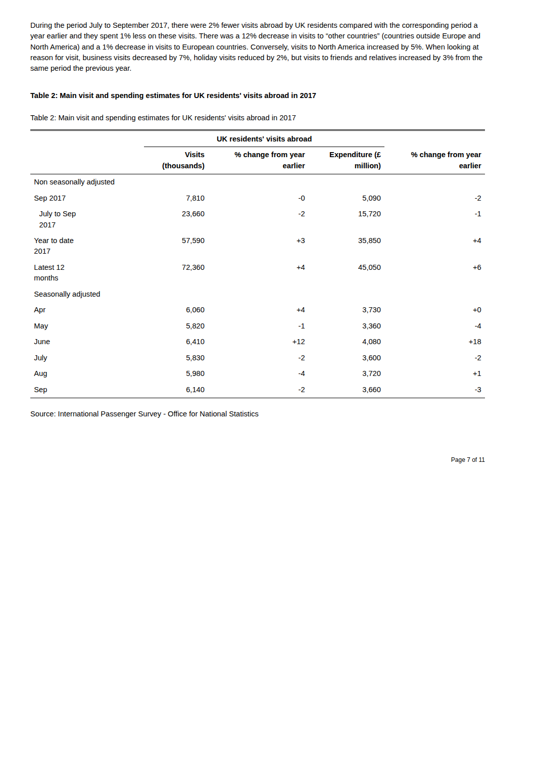During the period July to September 2017, there were 2% fewer visits abroad by UK residents compared with the corresponding period a year earlier and they spent 1% less on these visits. There was a 12% decrease in visits to “other countries” (countries outside Europe and North America) and a 1% decrease in visits to European countries. Conversely, visits to North America increased by 5%. When looking at reason for visit, business visits decreased by 7%, holiday visits reduced by 2%, but visits to friends and relatives increased by 3% from the same period the previous year.
Table 2: Main visit and spending estimates for UK residents' visits abroad in 2017
Table 2: Main visit and spending estimates for UK residents' visits abroad in 2017
| | UK residents' visits abroad | |
| --- | --- | --- |
| | Visits (thousands) | % change from year earlier | Expenditure (£ million) | % change from year earlier |
| Non seasonally adjusted | | | | |
| Sep 2017 | 7,810 | -0 | 5,090 | -2 |
| July to Sep 2017 | 23,660 | -2 | 15,720 | -1 |
| Year to date 2017 | 57,590 | +3 | 35,850 | +4 |
| Latest 12 months | 72,360 | +4 | 45,050 | +6 |
| Seasonally adjusted | | | | |
| Apr | 6,060 | +4 | 3,730 | +0 |
| May | 5,820 | -1 | 3,360 | -4 |
| June | 6,410 | +12 | 4,080 | +18 |
| July | 5,830 | -2 | 3,600 | -2 |
| Aug | 5,980 | -4 | 3,720 | +1 |
| Sep | 6,140 | -2 | 3,660 | -3 |
Source: International Passenger Survey - Office for National Statistics
Page 7 of 11